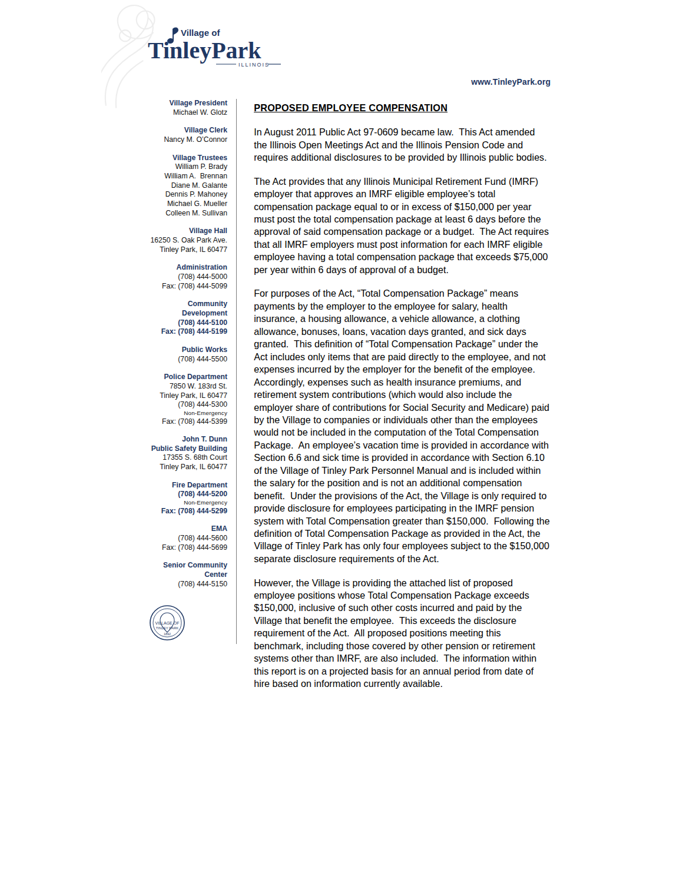Village of TinleyPark ILLINOIS
www.TinleyPark.org
Village President
Michael W. Glotz
Village Clerk
Nancy M. O’Connor
Village Trustees
William P. Brady
William A. Brennan
Diane M. Galante
Dennis P. Mahoney
Michael G. Mueller
Colleen M. Sullivan
Village Hall
16250 S. Oak Park Ave.
Tinley Park, IL 60477
Administration
(708) 444-5000
Fax: (708) 444-5099
Community
Development
(708) 444-5100
Fax: (708) 444-5199
Public Works
(708) 444-5500
Police Department
7850 W. 183rd St.
Tinley Park, IL 60477
(708) 444-5300
Non-Emergency
Fax: (708) 444-5399
John T. Dunn
Public Safety Building
17355 S. 68th Court
Tinley Park, IL 60477
Fire Department
(708) 444-5200
Non-Emergency
Fax: (708) 444-5299
EMA
(708) 444-5600
Fax: (708) 444-5699
Senior Community
Center
(708) 444-5150
VILLAGE OF TINLEY PARK 1892
PROPOSED EMPLOYEE COMPENSATION
In August 2011 Public Act 97-0609 became law. This Act amended the Illinois Open Meetings Act and the Illinois Pension Code and requires additional disclosures to be provided by Illinois public bodies.
The Act provides that any Illinois Municipal Retirement Fund (IMRF) employer that approves an IMRF eligible employee’s total compensation package equal to or in excess of $150,000 per year must post the total compensation package at least 6 days before the approval of said compensation package or a budget. The Act requires that all IMRF employers must post information for each IMRF eligible employee having a total compensation package that exceeds $75,000 per year within 6 days of approval of a budget.
For purposes of the Act, “Total Compensation Package” means payments by the employer to the employee for salary, health insurance, a housing allowance, a vehicle allowance, a clothing allowance, bonuses, loans, vacation days granted, and sick days granted. This definition of “Total Compensation Package” under the Act includes only items that are paid directly to the employee, and not expenses incurred by the employer for the benefit of the employee. Accordingly, expenses such as health insurance premiums, and retirement system contributions (which would also include the employer share of contributions for Social Security and Medicare) paid by the Village to companies or individuals other than the employees would not be included in the computation of the Total Compensation Package. An employee’s vacation time is provided in accordance with Section 6.6 and sick time is provided in accordance with Section 6.10 of the Village of Tinley Park Personnel Manual and is included within the salary for the position and is not an additional compensation benefit. Under the provisions of the Act, the Village is only required to provide disclosure for employees participating in the IMRF pension system with Total Compensation greater than $150,000. Following the definition of Total Compensation Package as provided in the Act, the Village of Tinley Park has only four employees subject to the $150,000 separate disclosure requirements of the Act.
However, the Village is providing the attached list of proposed employee positions whose Total Compensation Package exceeds $150,000, inclusive of such other costs incurred and paid by the Village that benefit the employee. This exceeds the disclosure requirement of the Act. All proposed positions meeting this benchmark, including those covered by other pension or retirement systems other than IMRF, are also included. The information within this report is on a projected basis for an annual period from date of hire based on information currently available.